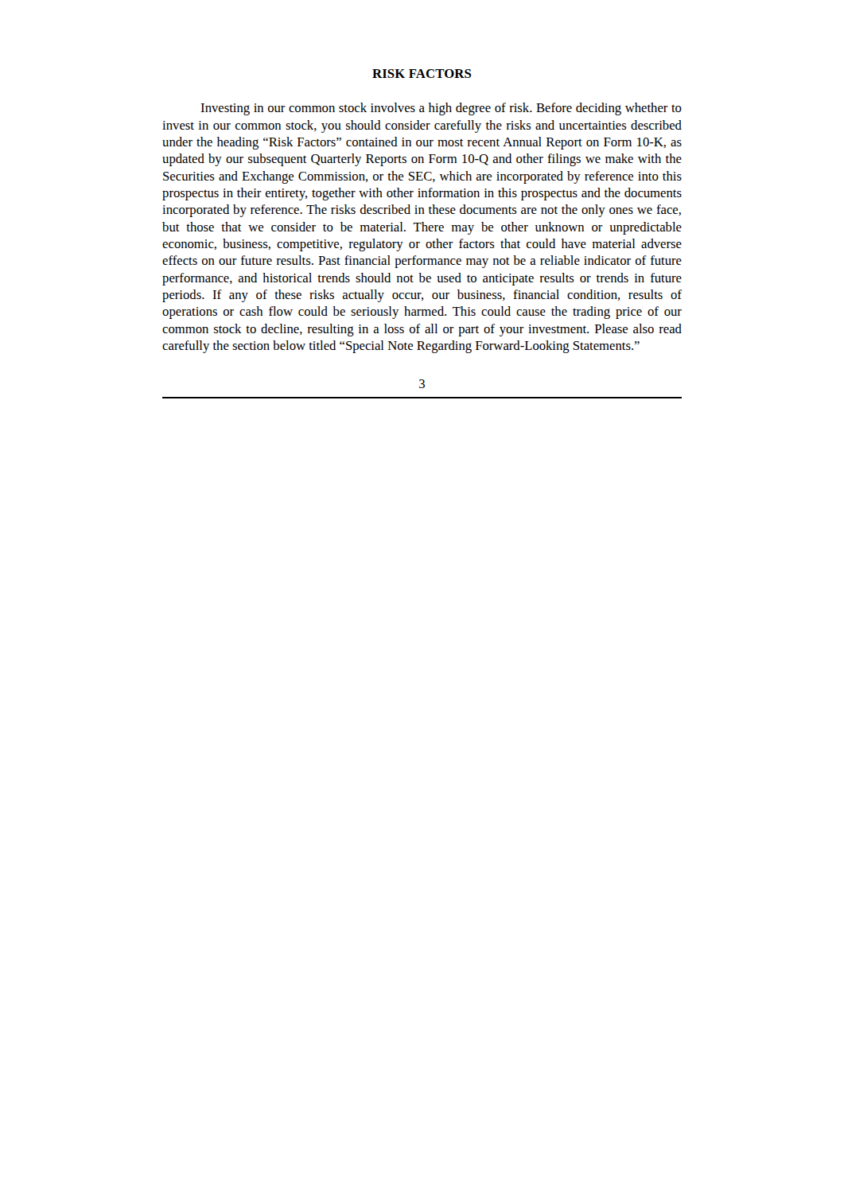RISK FACTORS
Investing in our common stock involves a high degree of risk. Before deciding whether to invest in our common stock, you should consider carefully the risks and uncertainties described under the heading “Risk Factors” contained in our most recent Annual Report on Form 10-K, as updated by our subsequent Quarterly Reports on Form 10-Q and other filings we make with the Securities and Exchange Commission, or the SEC, which are incorporated by reference into this prospectus in their entirety, together with other information in this prospectus and the documents incorporated by reference. The risks described in these documents are not the only ones we face, but those that we consider to be material. There may be other unknown or unpredictable economic, business, competitive, regulatory or other factors that could have material adverse effects on our future results. Past financial performance may not be a reliable indicator of future performance, and historical trends should not be used to anticipate results or trends in future periods. If any of these risks actually occur, our business, financial condition, results of operations or cash flow could be seriously harmed. This could cause the trading price of our common stock to decline, resulting in a loss of all or part of your investment. Please also read carefully the section below titled “Special Note Regarding Forward-Looking Statements.”
3